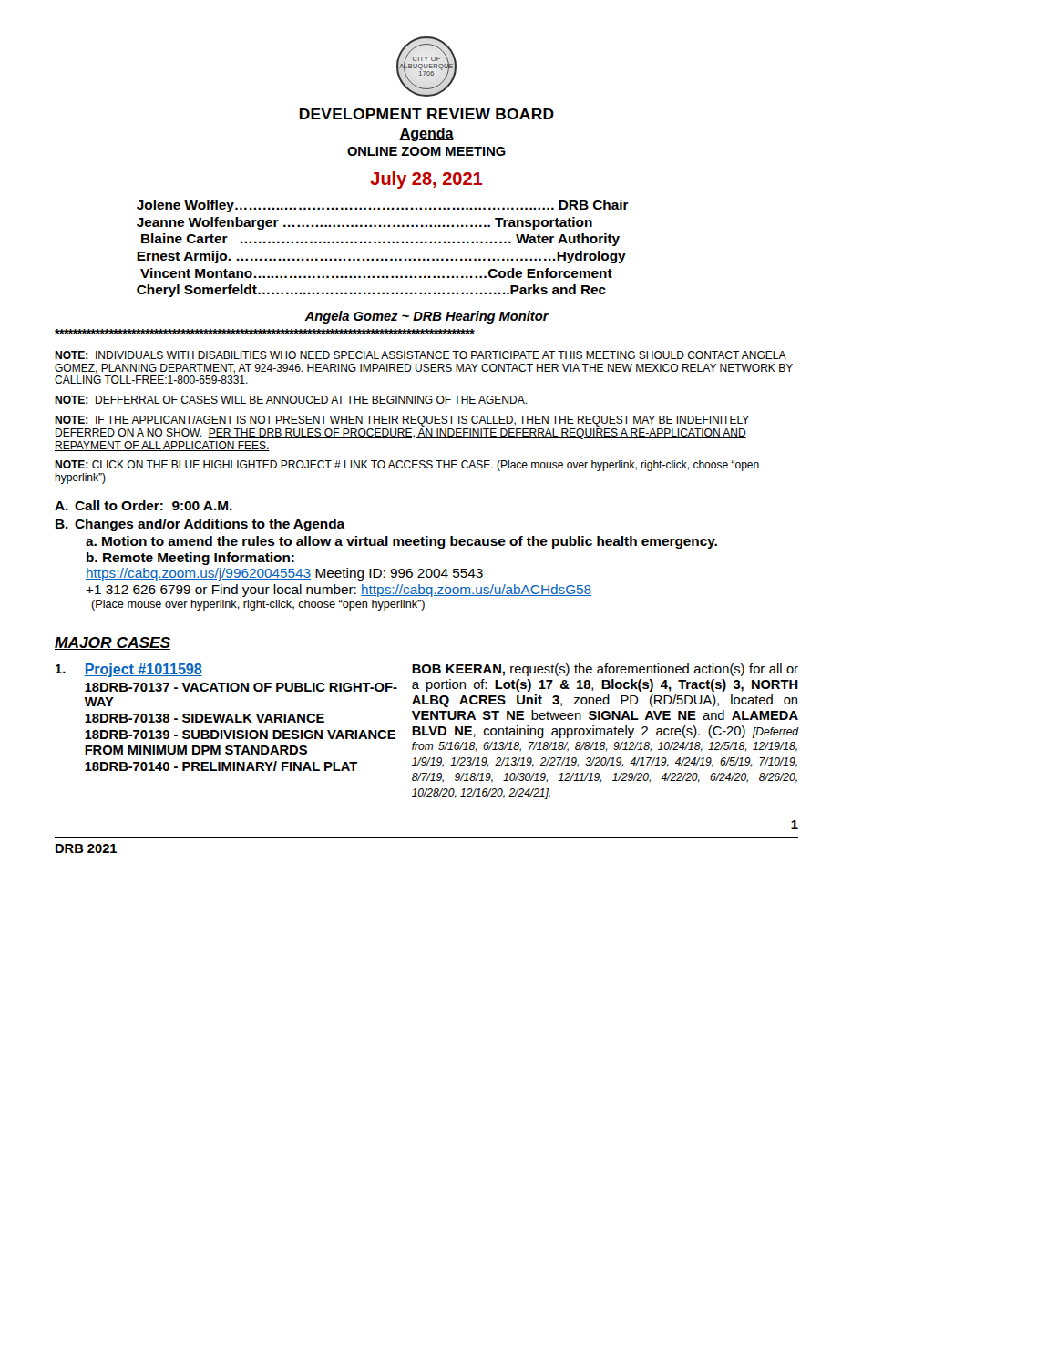CITY OF
ALBUQUERQUE
1706
DEVELOPMENT REVIEW BOARD
Agenda
ONLINE ZOOM MEETING
July 28, 2021
Jolene Wolfley………..…………………………………..…………..…. DRB Chair
Jeanne Wolfenbarger ………..….………………..……….. Transportation
Blaine Carter ………………..………………………………… Water Authority
Ernest Armijo. ……………………………………………………………Hydrology
Vincent Montano…..…………….…………………………Code Enforcement
Cheryl Somerfeldt………..……………………………………..Parks and Rec
Angela Gomez ~ DRB Hearing Monitor
*********************************************************************************************
NOTE: INDIVIDUALS WITH DISABILITIES WHO NEED SPECIAL ASSISTANCE TO PARTICIPATE AT THIS MEETING SHOULD CONTACT ANGELA GOMEZ, PLANNING DEPARTMENT, AT 924-3946. HEARING IMPAIRED USERS MAY CONTACT HER VIA THE NEW MEXICO RELAY NETWORK BY CALLING TOLL-FREE:1-800-659-8331.
NOTE: DEFFERRAL OF CASES WILL BE ANNOUCED AT THE BEGINNING OF THE AGENDA.
NOTE: IF THE APPLICANT/AGENT IS NOT PRESENT WHEN THEIR REQUEST IS CALLED, THEN THE REQUEST MAY BE INDEFINITELY DEFERRED ON A NO SHOW. PER THE DRB RULES OF PROCEDURE, AN INDEFINITE DEFERRAL REQUIRES A RE-APPLICATION AND REPAYMENT OF ALL APPLICATION FEES.
NOTE: CLICK ON THE BLUE HIGHLIGHTED PROJECT # LINK TO ACCESS THE CASE. (Place mouse over hyperlink, right-click, choose “open hyperlink”)
A. Call to Order: 9:00 A.M.
B. Changes and/or Additions to the Agenda
a. Motion to amend the rules to allow a virtual meeting because of the public health emergency.
b. Remote Meeting Information:
https://cabq.zoom.us/j/99620045543 Meeting ID: 996 2004 5543
+1 312 626 6799 or Find your local number: https://cabq.zoom.us/u/abACHdsG58
(Place mouse over hyperlink, right-click, choose “open hyperlink”)
MAJOR CASES
| 1. | Project #1011598 18DRB-70137 - VACATION OF PUBLIC RIGHT-OF-WAY 18DRB-70138 - SIDEWALK VARIANCE 18DRB-70139 - SUBDIVISION DESIGN VARIANCE FROM MINIMUM DPM STANDARDS 18DRB-70140 - PRELIMINARY/ FINAL PLAT | BOB KEERAN, request(s) the aforementioned action(s) for all or a portion of: Lot(s) 17 & 18 , Block(s) 4, Tract(s) 3, NORTH ALBQ ACRES Unit 3 , zoned PD (RD/5DUA), located on VENTURA ST NE between SIGNAL AVE NE and ALAMEDA BLVD NE , containing approximately 2 acre(s). (C-20) [Deferred from 5/16/18, 6/13/18, 7/18/18/, 8/8/18, 9/12/18, 10/24/18, 12/5/18, 12/19/18, 1/9/19, 1/23/19, 2/13/19, 2/27/19, 3/20/19, 4/17/19, 4/24/19, 6/5/19, 7/10/19, 8/7/19, 9/18/19, 10/30/19, 12/11/19, 1/29/20, 4/22/20, 6/24/20, 8/26/20, 10/28/20, 12/16/20, 2/24/21]. |
1 DRB 2021